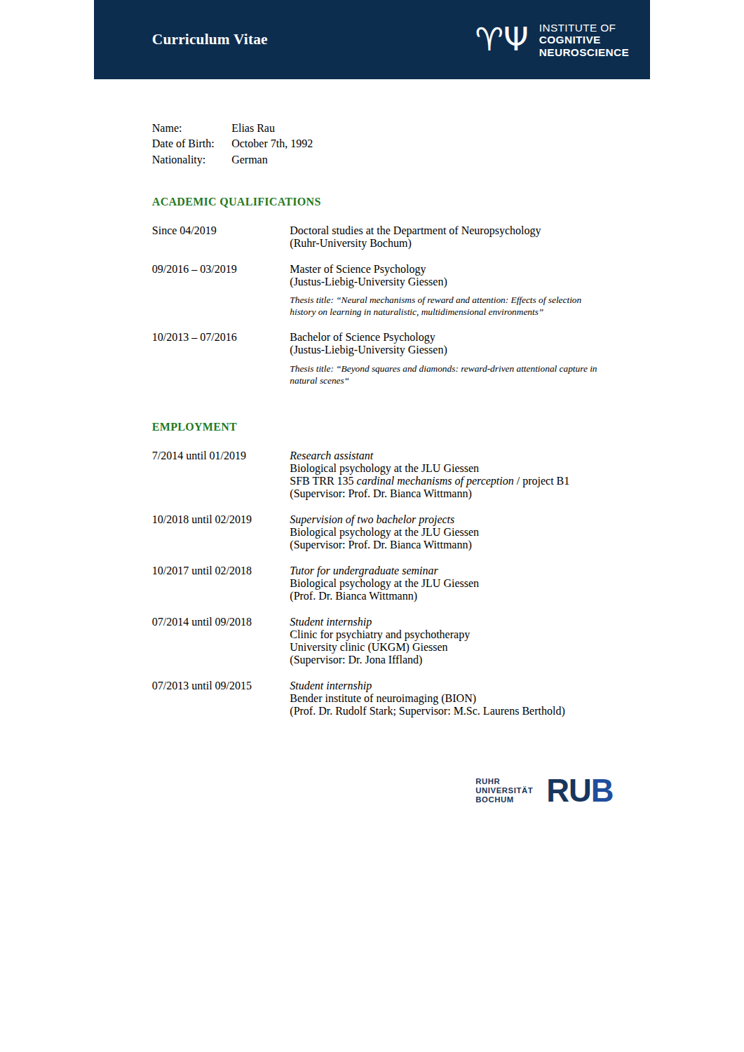Curriculum Vitae
♈Ψ INSTITUTE OF
COGNITIVE
NEUROSCIENCE
| Name: | Elias Rau |
| Date of Birth: | October 7th, 1992 |
| Nationality: | German |
Academic Qualifications
| Since 04/2019 | Doctoral studies at the Department of Neuropsychology (Ruhr-University Bochum) |
| 09/2016 – 03/2019 | Master of Science Psychology (Justus-Liebig-University Giessen) Thesis title: “Neural mechanisms of reward and attention: Effects of selection history on learning in naturalistic, multidimensional environments” |
| 10/2013 – 07/2016 | Bachelor of Science Psychology (Justus-Liebig-University Giessen) Thesis title: “Beyond squares and diamonds: reward-driven attentional capture in natural scenes“ |
Employment
| 7/2014 until 01/2019 | Research assistant Biological psychology at the JLU Giessen SFB TRR 135 cardinal mechanisms of perception / project B1 (Supervisor: Prof. Dr. Bianca Wittmann) |
| 10/2018 until 02/2019 | Supervision of two bachelor projects Biological psychology at the JLU Giessen (Supervisor: Prof. Dr. Bianca Wittmann) |
| 10/2017 until 02/2018 | Tutor for undergraduate seminar Biological psychology at the JLU Giessen (Prof. Dr. Bianca Wittmann) |
| 07/2014 until 09/2018 | Student internship Clinic for psychiatry and psychotherapy University clinic (UKGM) Giessen (Supervisor: Dr. Jona Iffland) |
| 07/2013 until 09/2015 | Student internship Bender institute of neuroimaging (BION) (Prof. Dr. Rudolf Stark; Supervisor: M.Sc. Laurens Berthold) |
RUHR
UNIVERSITÄT
BOCHUM
RUB